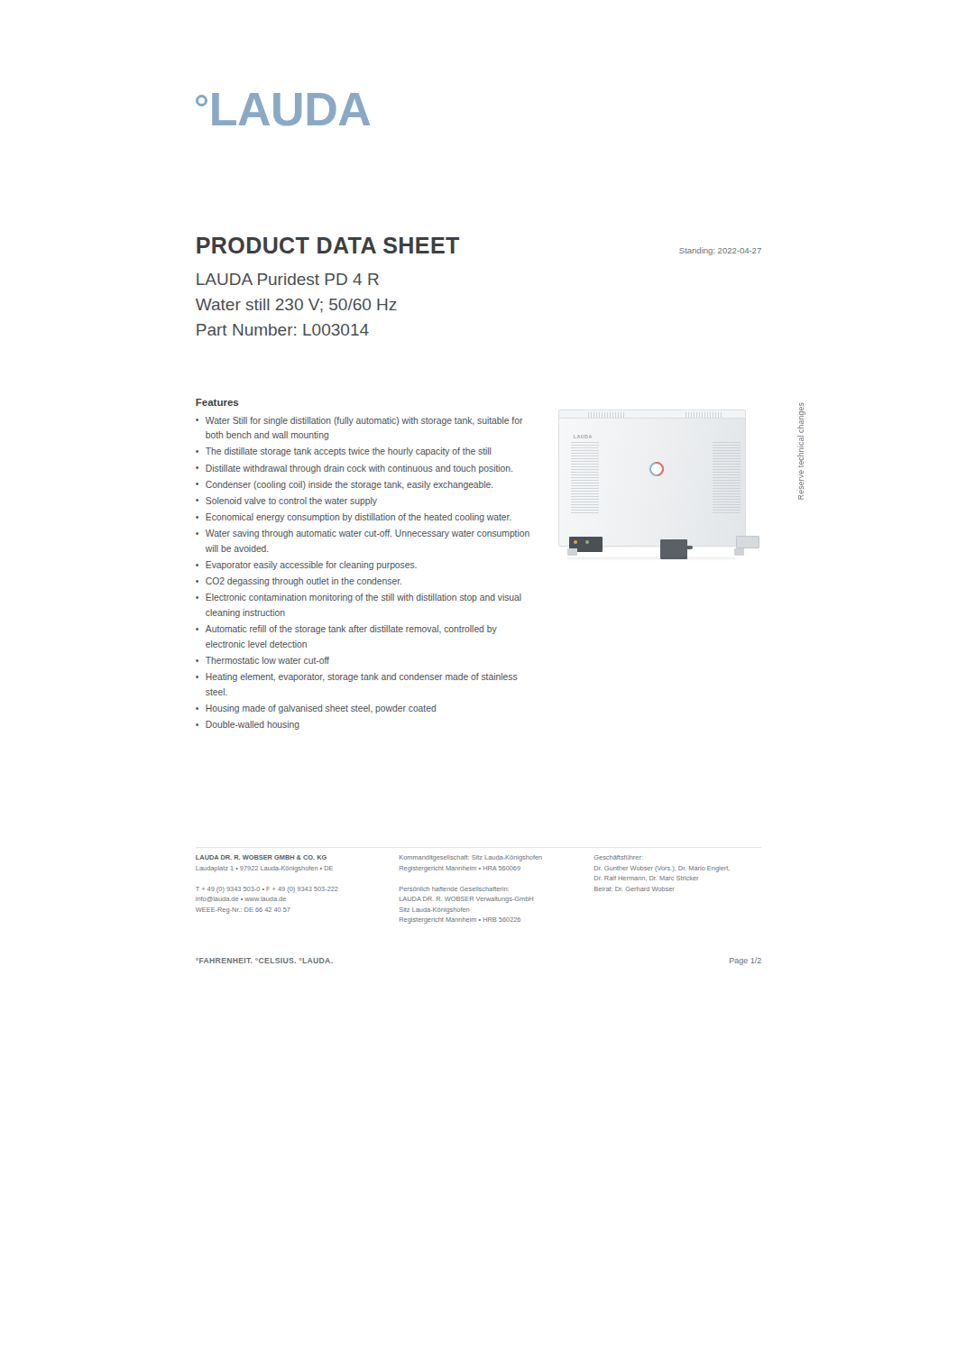LAUDA
PRODUCT DATA SHEET
Standing: 2022-04-27
LAUDA Puridest PD 4 R
Water still 230 V; 50/60 Hz
Part Number: L003014
Features
Water Still for single distillation (fully automatic) with storage tank, suitable for both bench and wall mounting
The distillate storage tank accepts twice the hourly capacity of the still
Distillate withdrawal through drain cock with continuous and touch position.
Condenser (cooling coil) inside the storage tank, easily exchangeable.
Solenoid valve to control the water supply
Economical energy consumption by distillation of the heated cooling water.
Water saving through automatic water cut-off. Unnecessary water consumption will be avoided.
Evaporator easily accessible for cleaning purposes.
CO2 degassing through outlet in the condenser.
Electronic contamination monitoring of the still with distillation stop and visual cleaning instruction
Automatic refill of the storage tank after distillate removal, controlled by electronic level detection
Thermostatic low water cut-off
Heating element, evaporator, storage tank and condenser made of stainless steel.
Housing made of galvanised sheet steel, powder coated
Double-walled housing
LAUDA
Reserve technical changes
LAUDA DR. R. WOBSER GMBH & CO. KG
Laudaplatz 1 • 97922 Lauda-Königshofen • DE
T + 49 (0) 9343 503-0 • F + 49 (0) 9343 503-222
info@lauda.de • www.lauda.de
WEEE-Reg-Nr.: DE 66 42 40 57
Kommanditgesellschaft: Sitz Lauda-Königshofen
Registergericht Mannheim • HRA 560069
Persönlich haftende Gesellschafterin:
LAUDA DR. R. WOBSER Verwaltungs-GmbH
Sitz Lauda-Königshofen
Registergericht Mannheim • HRB 560226
Geschäftsführer:
Dr. Gunther Wobser (Vors.), Dr. Mario Englert,
Dr. Ralf Hermann, Dr. Marc Stricker
Beirat: Dr. Gerhard Wobser
°FAHRENHEIT. °CELSIUS. °LAUDA.
Page 1/2